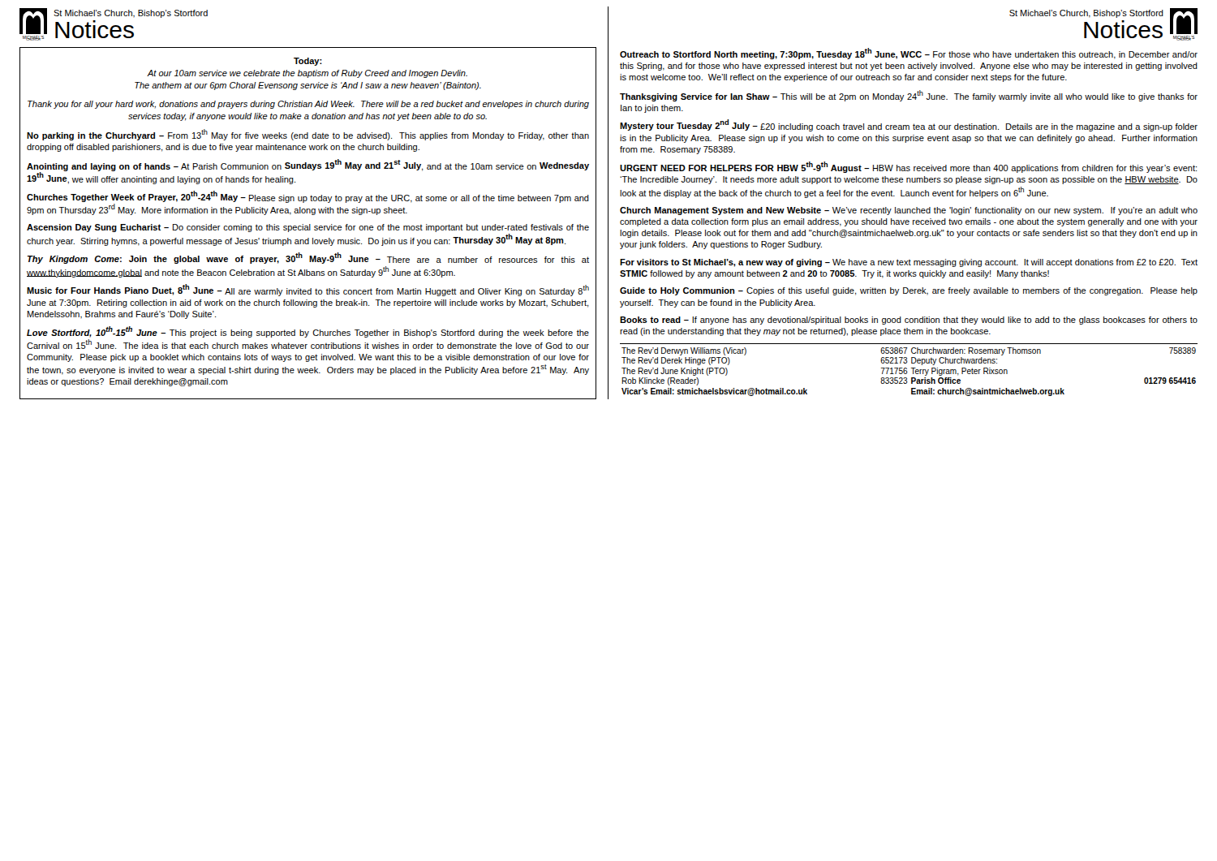MICHAEL'S CHURCH
St Michael’s Church, Bishop’s Stortford
Notices
Today:
At our 10am service we celebrate the baptism of Ruby Creed and Imogen Devlin.
The anthem at our 6pm Choral Evensong service is ‘And I saw a new heaven’ (Bainton).
Thank you for all your hard work, donations and prayers during Christian Aid Week. There will be a red bucket and envelopes in church during services today, if anyone would like to make a donation and has not yet been able to do so.
No parking in the Churchyard – From 13th May for five weeks (end date to be advised). This applies from Monday to Friday, other than dropping off disabled parishioners, and is due to five year maintenance work on the church building.
Anointing and laying on of hands – At Parish Communion on Sundays 19th May and 21st July, and at the 10am service on Wednesday 19th June, we will offer anointing and laying on of hands for healing.
Churches Together Week of Prayer, 20th-24th May – Please sign up today to pray at the URC, at some or all of the time between 7pm and 9pm on Thursday 23rd May. More information in the Publicity Area, along with the sign-up sheet.
Ascension Day Sung Eucharist – Do consider coming to this special service for one of the most important but under-rated festivals of the church year. Stirring hymns, a powerful message of Jesus' triumph and lovely music. Do join us if you can: Thursday 30th May at 8pm.
Thy Kingdom Come: Join the global wave of prayer, 30th May-9th June – There are a number of resources for this at www.thykingdomcome.global and note the Beacon Celebration at St Albans on Saturday 9th June at 6:30pm.
Music for Four Hands Piano Duet, 8th June – All are warmly invited to this concert from Martin Huggett and Oliver King on Saturday 8th June at 7:30pm. Retiring collection in aid of work on the church following the break-in. The repertoire will include works by Mozart, Schubert, Mendelssohn, Brahms and Fauré’s ‘Dolly Suite’.
Love Stortford, 10th-15th June – This project is being supported by Churches Together in Bishop's Stortford during the week before the Carnival on 15th June. The idea is that each church makes whatever contributions it wishes in order to demonstrate the love of God to our Community. Please pick up a booklet which contains lots of ways to get involved. We want this to be a visible demonstration of our love for the town, so everyone is invited to wear a special t-shirt during the week. Orders may be placed in the Publicity Area before 21st May. Any ideas or questions? Email derekhinge@gmail.com
MICHAEL'S CHURCH
St Michael’s Church, Bishop’s Stortford
Notices
Outreach to Stortford North meeting, 7:30pm, Tuesday 18th June, WCC – For those who have undertaken this outreach, in December and/or this Spring, and for those who have expressed interest but not yet been actively involved. Anyone else who may be interested in getting involved is most welcome too. We’ll reflect on the experience of our outreach so far and consider next steps for the future.
Thanksgiving Service for Ian Shaw – This will be at 2pm on Monday 24th June. The family warmly invite all who would like to give thanks for Ian to join them.
Mystery tour Tuesday 2nd July – £20 including coach travel and cream tea at our destination. Details are in the magazine and a sign-up folder is in the Publicity Area. Please sign up if you wish to come on this surprise event asap so that we can definitely go ahead. Further information from me. Rosemary 758389.
URGENT NEED FOR HELPERS FOR HBW 5th-9th August – HBW has received more than 400 applications from children for this year’s event: ‘The Incredible Journey’. It needs more adult support to welcome these numbers so please sign-up as soon as possible on the HBW website. Do look at the display at the back of the church to get a feel for the event. Launch event for helpers on 6th June.
Church Management System and New Website – We’ve recently launched the 'login' functionality on our new system. If you’re an adult who completed a data collection form plus an email address, you should have received two emails - one about the system generally and one with your login details. Please look out for them and add "church@saintmichaelweb.org.uk" to your contacts or safe senders list so that they don't end up in your junk folders. Any questions to Roger Sudbury.
For visitors to St Michael’s, a new way of giving – We have a new text messaging giving account. It will accept donations from £2 to £20. Text STMIC followed by any amount between 2 and 20 to 70085. Try it, it works quickly and easily! Many thanks!
Guide to Holy Communion – Copies of this useful guide, written by Derek, are freely available to members of the congregation. Please help yourself. They can be found in the Publicity Area.
Books to read – If anyone has any devotional/spiritual books in good condition that they would like to add to the glass bookcases for others to read (in the understanding that they may not be returned), please place them in the bookcase.
| The Rev’d Derwyn Williams (Vicar) | 653867 | Churchwarden: Rosemary Thomson | 758389 |
| The Rev’d Derek Hinge (PTO) | 652173 | Deputy Churchwardens: | |
| The Rev’d June Knight (PTO) | 771756 | Terry Pigram, Peter Rixson | |
| Rob Klincke (Reader) | 833523 | Parish Office | 01279 654416 |
| Vicar’s Email: stmichaelsbsvicar@hotmail.co.uk | Email: church@saintmichaelweb.org.uk |